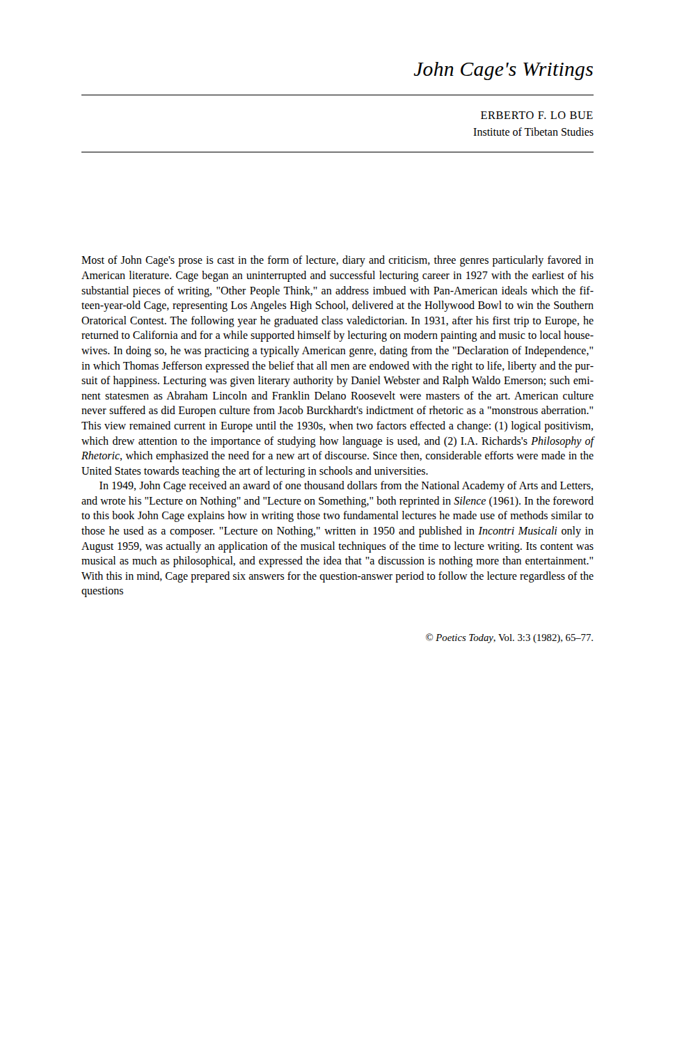John Cage's Writings
Erberto F. Lo Bue Institute of Tibetan Studies
Most of John Cage's prose is cast in the form of lecture, diary and criticism, three genres particularly favored in American literature. Cage began an uninterrupted and successful lecturing career in 1927 with the earliest of his substantial pieces of writing, "Other People Think," an address imbued with Pan-American ideals which the fifteen-year-old Cage, representing Los Angeles High School, delivered at the Hollywood Bowl to win the Southern Oratorical Contest. The following year he graduated class valedictorian. In 1931, after his first trip to Europe, he returned to California and for a while supported himself by lecturing on modern painting and music to local housewives. In doing so, he was practicing a typically American genre, dating from the "Declaration of Independence," in which Thomas Jefferson expressed the belief that all men are endowed with the right to life, liberty and the pursuit of happiness. Lecturing was given literary authority by Daniel Webster and Ralph Waldo Emerson; such eminent statesmen as Abraham Lincoln and Franklin Delano Roosevelt were masters of the art. American culture never suffered as did Europen culture from Jacob Burckhardt's indictment of rhetoric as a "monstrous aberration." This view remained current in Europe until the 1930s, when two factors effected a change: (1) logical positivism, which drew attention to the importance of studying how language is used, and (2) I.A. Richards's Philosophy of Rhetoric, which emphasized the need for a new art of discourse. Since then, considerable efforts were made in the United States towards teaching the art of lecturing in schools and universities.
In 1949, John Cage received an award of one thousand dollars from the National Academy of Arts and Letters, and wrote his "Lecture on Nothing" and "Lecture on Something," both reprinted in Silence (1961). In the foreword to this book John Cage explains how in writing those two fundamental lectures he made use of methods similar to those he used as a composer. "Lecture on Nothing," written in 1950 and published in Incontri Musicali only in August 1959, was actually an application of the musical techniques of the time to lecture writing. Its content was musical as much as philosophical, and expressed the idea that "a discussion is nothing more than entertainment." With this in mind, Cage prepared six answers for the question-answer period to follow the lecture regardless of the questions
© Poetics Today, Vol. 3:3 (1982), 65–77.